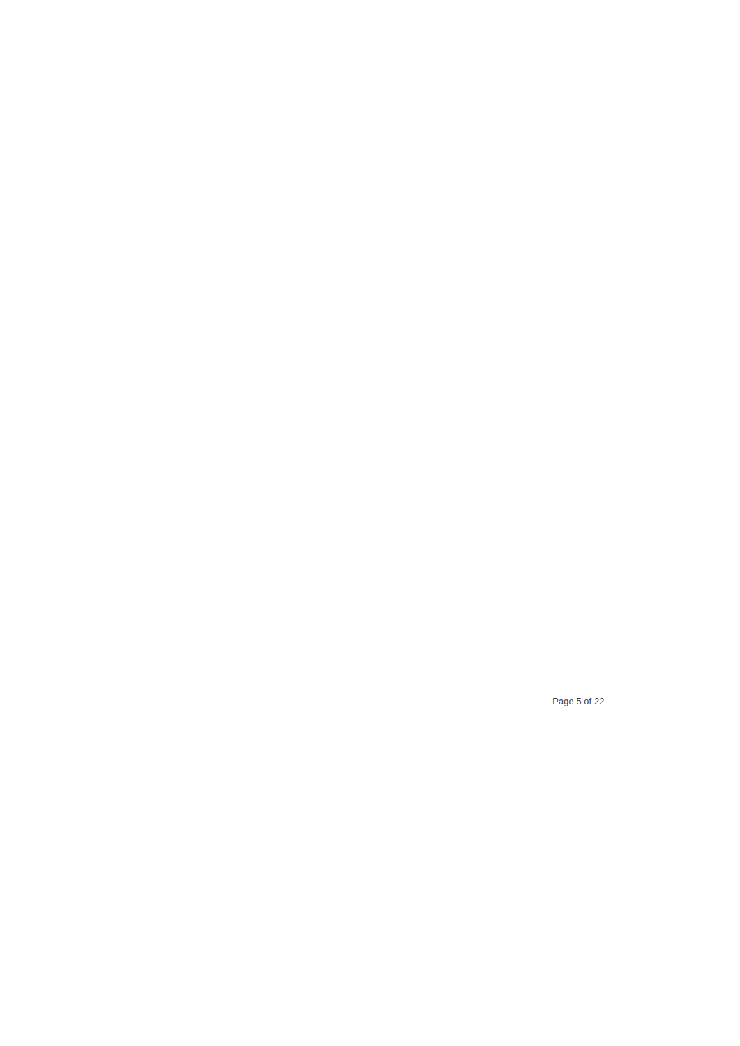Page 5 of 22